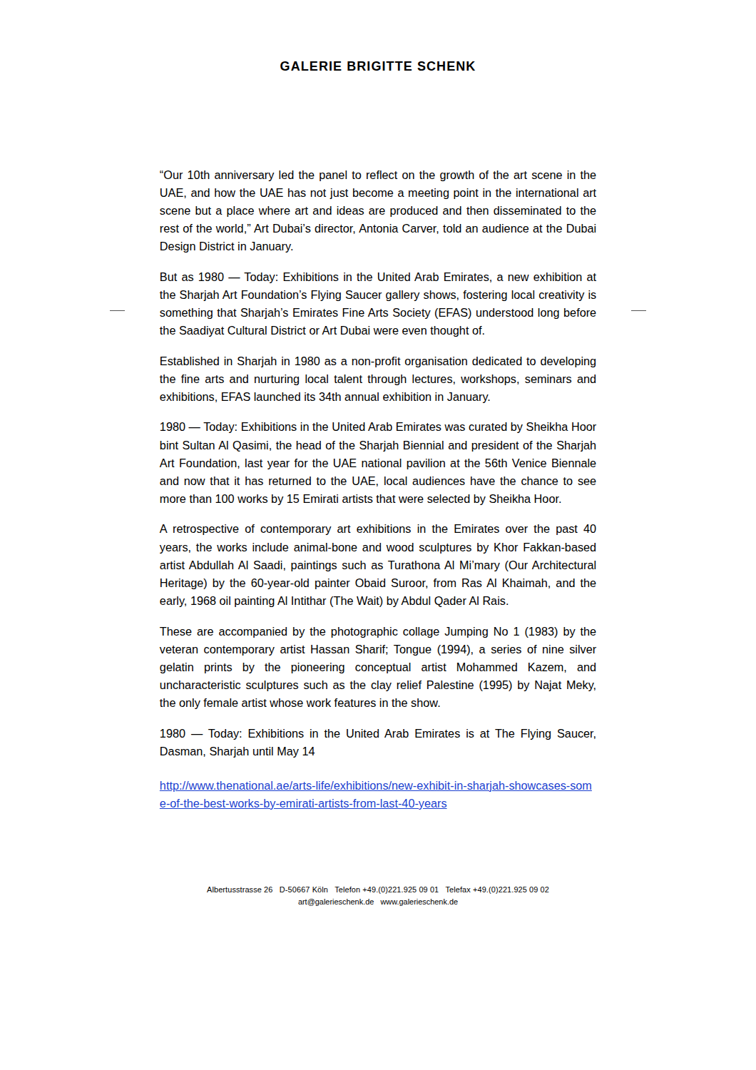GALERIE BRIGITTE SCHENK
“Our 10th anniversary led the panel to reflect on the growth of the art scene in the UAE, and how the UAE has not just become a meeting point in the international art scene but a place where art and ideas are produced and then disseminated to the rest of the world,” Art Dubai’s director, Antonia Carver, told an audience at the Dubai Design District in January.
But as 1980 — Today: Exhibitions in the United Arab Emirates, a new exhibition at the Sharjah Art Foundation’s Flying Saucer gallery shows, fostering local creativity is something that Sharjah’s Emirates Fine Arts Society (EFAS) understood long before the Saadiyat Cultural District or Art Dubai were even thought of.
Established in Sharjah in 1980 as a non-profit organisation dedicated to developing the fine arts and nurturing local talent through lectures, workshops, seminars and exhibitions, EFAS launched its 34th annual exhibition in January.
1980 — Today: Exhibitions in the United Arab Emirates was curated by Sheikha Hoor bint Sultan Al Qasimi, the head of the Sharjah Biennial and president of the Sharjah Art Foundation, last year for the UAE national pavilion at the 56th Venice Biennale and now that it has returned to the UAE, local audiences have the chance to see more than 100 works by 15 Emirati artists that were selected by Sheikha Hoor.
A retrospective of contemporary art exhibitions in the Emirates over the past 40 years, the works include animal-bone and wood sculptures by Khor Fakkan-based artist Abdullah Al Saadi, paintings such as Turathona Al Mi’mary (Our Architectural Heritage) by the 60-year-old painter Obaid Suroor, from Ras Al Khaimah, and the early, 1968 oil painting Al Intithar (The Wait) by Abdul Qader Al Rais.
These are accompanied by the photographic collage Jumping No 1 (1983) by the veteran contemporary artist Hassan Sharif; Tongue (1994), a series of nine silver gelatin prints by the pioneering conceptual artist Mohammed Kazem, and uncharacteristic sculptures such as the clay relief Palestine (1995) by Najat Meky, the only female artist whose work features in the show.
1980 — Today: Exhibitions in the United Arab Emirates is at The Flying Saucer, Dasman, Sharjah until May 14
http://www.thenational.ae/arts-life/exhibitions/new-exhibit-in-sharjah-showcases-some-of-the-best-works-by-emirati-artists-from-last-40-years
Albertusstrasse 26 D-50667 Köln Telefon +49.(0)221.925 09 01 Telefax +49.(0)221.925 09 02
art@galerieschenk.de www.galerieschenk.de